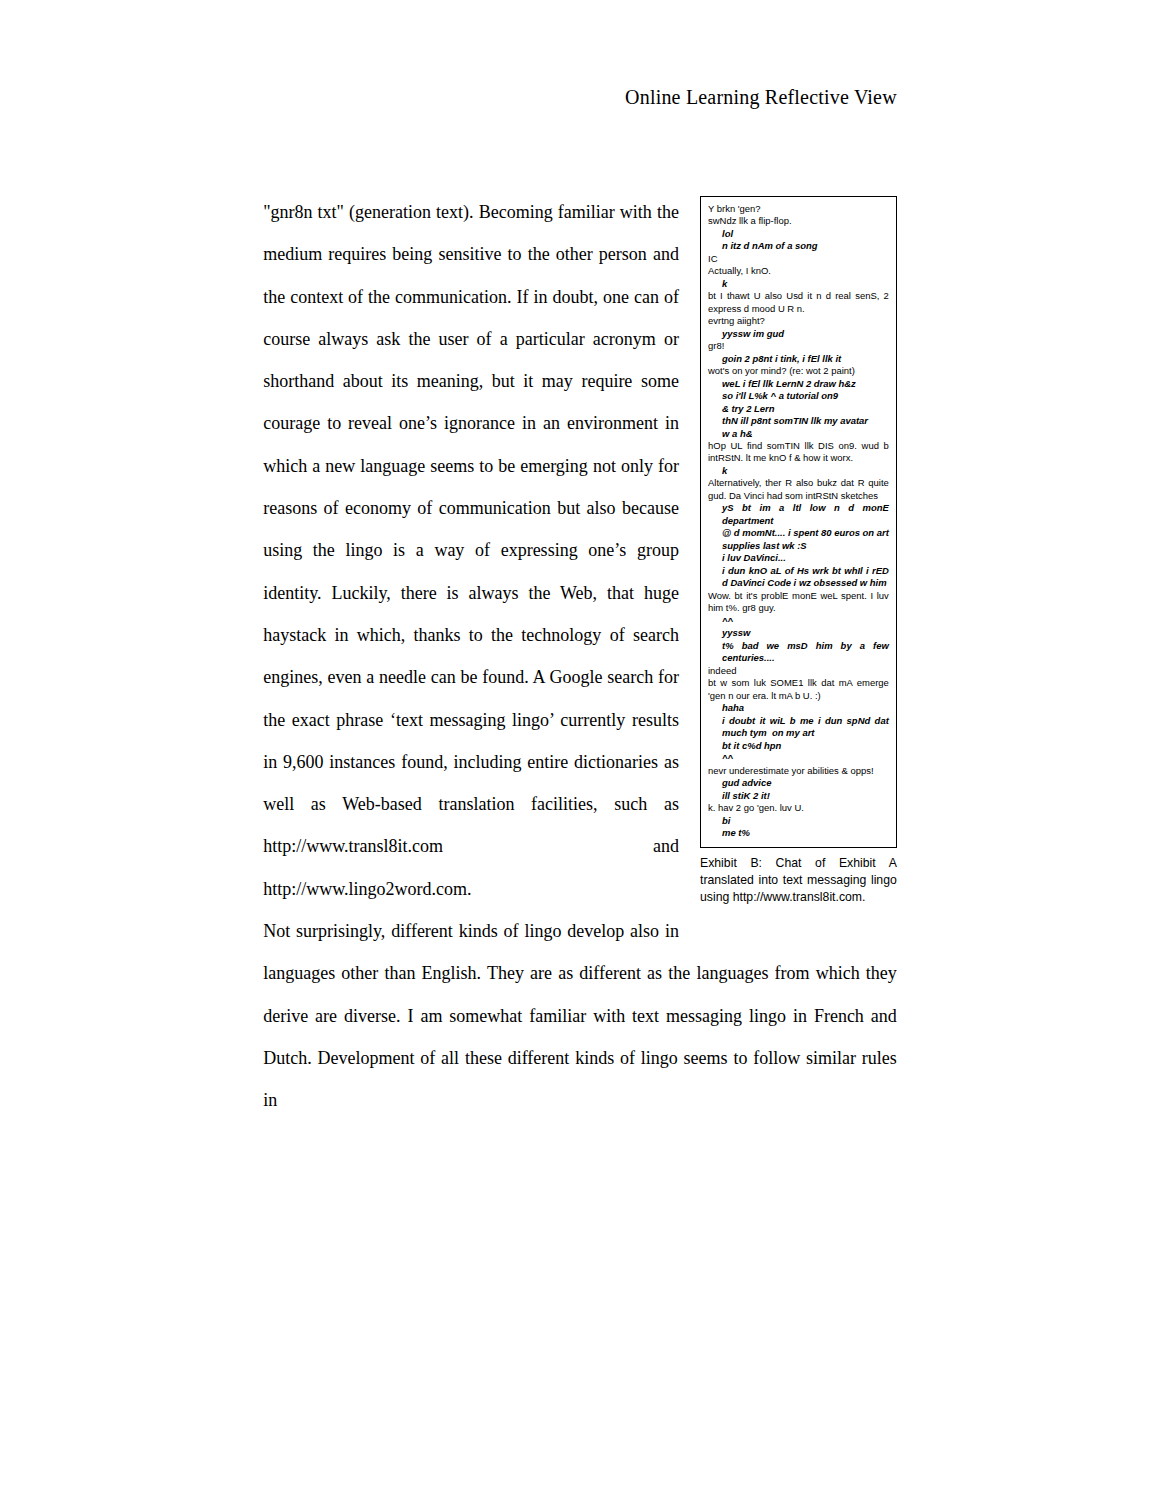Online Learning Reflective View
Y brkn 'gen?
swNdz llk a flip-flop.
lol
n itz d nAm of a song
IC
Actually, I knO.
k
bt I thawt U also Usd it n d real senS, 2 express d mood U R n.
evrtng aiight?
yyssw im gud
gr8!
goin 2 p8nt i tink, i fEl llk it
wot's on yor mind? (re: wot 2 paint)
weL i fEl llk LernN 2 draw h&z
so i'll L%k ^ a tutorial on9
& try 2 Lern
thN ill p8nt somTIN llk my avatar
w a h&
hOp UL find somTIN llk DIS on9. wud b intRStN. lt me knO f & how it worx.
k
Alternatively, ther R also bukz dat R quite gud. Da Vinci had som intRStN sketches
yS bt im a ltl low n d monE department
@ d momNt.... i spent 80 euros on art supplies last wk :S
i luv DaVinci...
i dun knO aL of Hs wrk bt whIl i rED d DaVinci Code i wz obsessed w him
Wow. bt it's problE monE weL spent. I luv him t%. gr8 guy.
^^
yyssw
t% bad we msD him by a few centuries....
indeed
bt w som luk SOME1 llk dat mA emerge 'gen n our era. lt mA b U. :)
haha
i doubt it wiL b me i dun spNd dat much tym on my art
bt it c%d hpn
^^
nevr underestimate yor abilities & opps!
gud advice
ill stiK 2 it!
k. hav 2 go 'gen. luv U.
bi
me t%
Exhibit B: Chat of Exhibit A translated into text messaging lingo using http://www.transl8it.com.
"gnr8n txt" (generation text). Becoming familiar with the medium requires being sensitive to the other person and the context of the communication. If in doubt, one can of course always ask the user of a particular acronym or shorthand about its meaning, but it may require some courage to reveal one’s ignorance in an environment in which a new language seems to be emerging not only for reasons of economy of communication but also because using the lingo is a way of expressing one’s group identity. Luckily, there is always the Web, that huge haystack in which, thanks to the technology of search engines, even a needle can be found. A Google search for the exact phrase ‘text messaging lingo’ currently results in 9,600 instances found, including entire dictionaries as well as Web-based translation facilities, such as http://www.transl8it.com and http://www.lingo2word.com.
Not surprisingly, different kinds of lingo develop also in languages other than English. They are as different as the languages from which they derive are diverse. I am somewhat familiar with text messaging lingo in French and Dutch. Development of all these different kinds of lingo seems to follow similar rules in